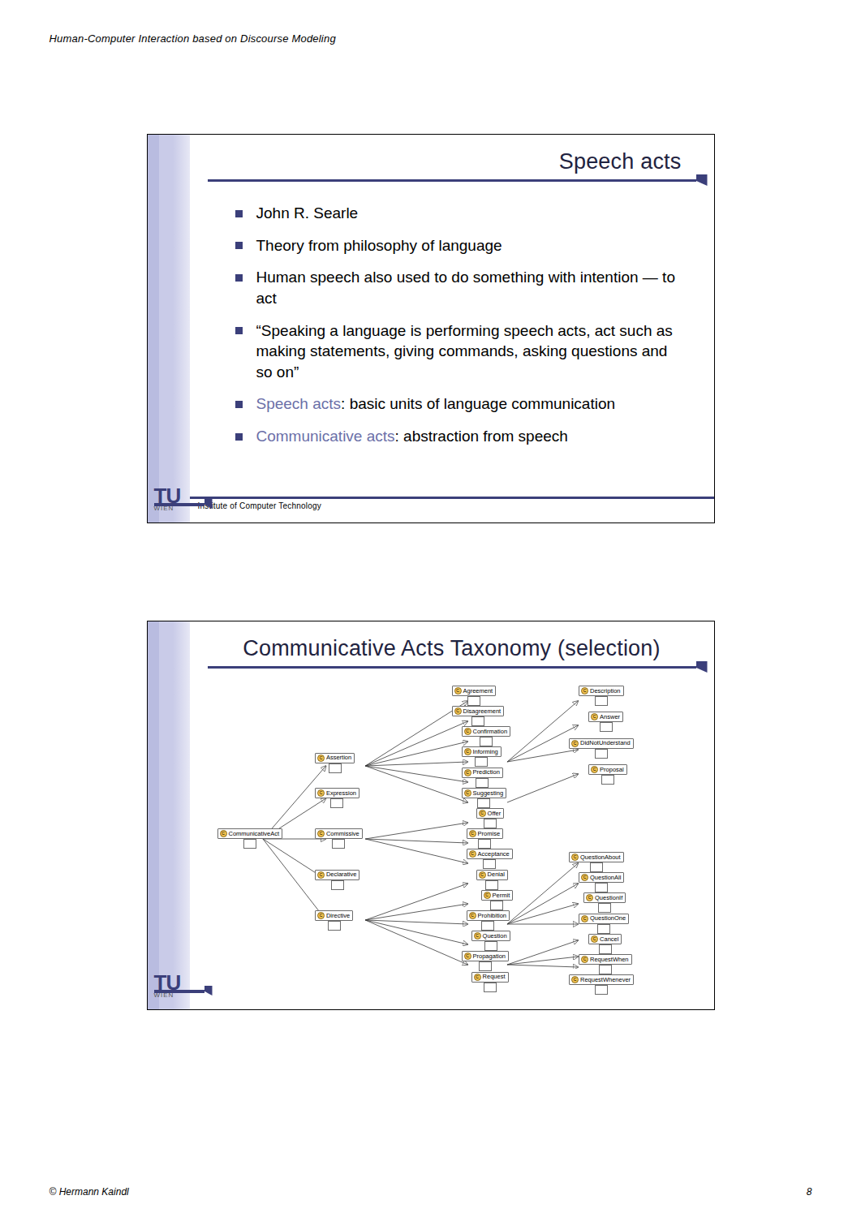Human-Computer Interaction based on Discourse Modeling
Speech acts
John R. Searle
Theory from philosophy of language
Human speech also used to do something with intention — to act
“Speaking a language is performing speech acts, act such as making statements, giving commands, asking questions and so on”
Speech acts: basic units of language communication
Communicative acts: abstraction from speech
Institute of Computer Technology
TU
WIEN
Communicative Acts Taxonomy (selection)
CCommunicativeAct
CAssertion
CExpression
CCommissive
CDeclarative
CDirective
CAgreement
CDisagreement
CConfirmation
CInforming
CPrediction
CSuggesting
CDescription
CAnswer
CDidNotUnderstand
CProposal
COffer
CPromise
CAcceptance
CDenial
CPermit
CProhibition
CQuestion
CPropagation
CRequest
CQuestionAbout
CQuestionAll
CQuestionIf
CQuestionOne
CCancel
CRequestWhen
CRequestWhenever
TU
WIEN
© Hermann Kaindl
8